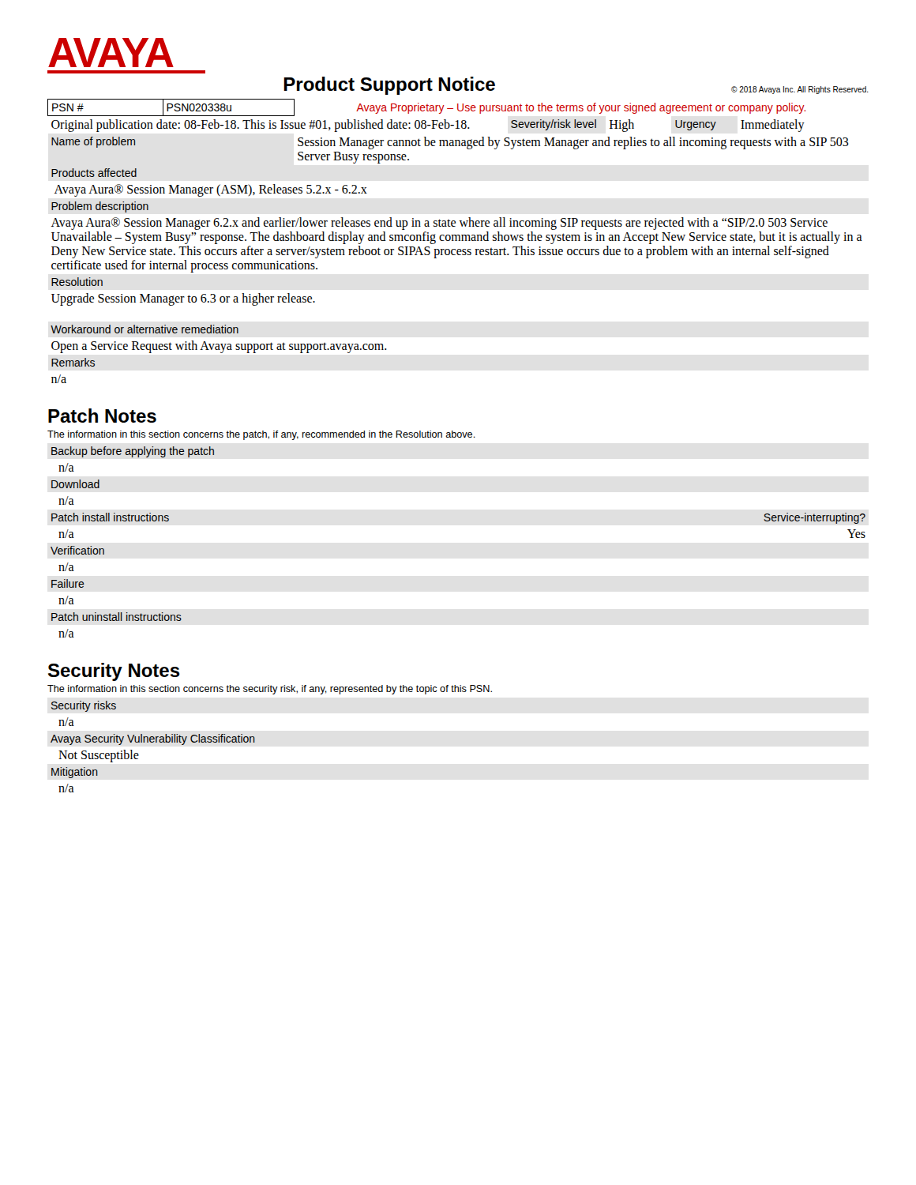AVAYA
Product Support Notice
© 2018 Avaya Inc. All Rights Reserved.
| PSN # | PSN020338u | Avaya Proprietary – Use pursuant to the terms of your signed agreement or company policy. |
| Original publication date: 08-Feb-18. This is Issue #01, published date: 08-Feb-18. | Severity/risk level | High | Urgency | Immediately |
| Name of problem | Session Manager cannot be managed by System Manager and replies to all incoming requests with a SIP 503 Server Busy response. |
| Products affected |
| Avaya Aura® Session Manager (ASM), Releases 5.2.x - 6.2.x |
| Problem description |
| Avaya Aura® Session Manager 6.2.x and earlier/lower releases end up in a state where all incoming SIP requests are rejected with a “SIP/2.0 503 Service Unavailable – System Busy” response. The dashboard display and smconfig command shows the system is in an Accept New Service state, but it is actually in a Deny New Service state. This occurs after a server/system reboot or SIPAS process restart. This issue occurs due to a problem with an internal self-signed certificate used for internal process communications. |
| Resolution |
| Upgrade Session Manager to 6.3 or a higher release. |
| Workaround or alternative remediation |
| Open a Service Request with Avaya support at support.avaya.com. |
| Remarks |
| n/a |
Patch Notes
The information in this section concerns the patch, if any, recommended in the Resolution above.
| Backup before applying the patch |
| n/a |
| Download |
| n/a |
| Patch install instructions | Service-interrupting? |
| n/a | Yes |
| Verification |
| n/a |
| Failure |
| n/a |
| Patch uninstall instructions |
| n/a |
Security Notes
The information in this section concerns the security risk, if any, represented by the topic of this PSN.
| Security risks |
| n/a |
| Avaya Security Vulnerability Classification |
| Not Susceptible |
| Mitigation |
| n/a |